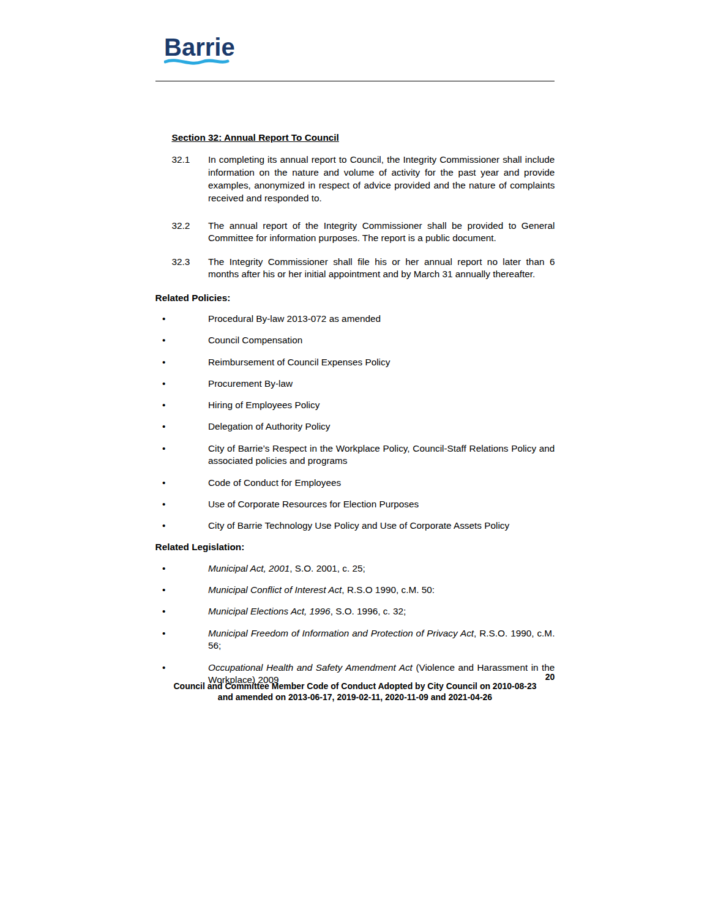Barrie
Section 32: Annual Report To Council
32.1
In completing its annual report to Council, the Integrity Commissioner shall include information on the nature and volume of activity for the past year and provide examples, anonymized in respect of advice provided and the nature of complaints received and responded to.
32.2
The annual report of the Integrity Commissioner shall be provided to General Committee for information purposes. The report is a public document.
32.3
The Integrity Commissioner shall file his or her annual report no later than 6 months after his or her initial appointment and by March 31 annually thereafter.
Related Policies:
Procedural By-law 2013-072 as amended
Council Compensation
Reimbursement of Council Expenses Policy
Procurement By-law
Hiring of Employees Policy
Delegation of Authority Policy
City of Barrie’s Respect in the Workplace Policy, Council-Staff Relations Policy and associated policies and programs
Code of Conduct for Employees
Use of Corporate Resources for Election Purposes
City of Barrie Technology Use Policy and Use of Corporate Assets Policy
Related Legislation:
Municipal Act, 2001, S.O. 2001, c. 25;
Municipal Conflict of Interest Act, R.S.O 1990, c.M. 50:
Municipal Elections Act, 1996, S.O. 1996, c. 32;
Municipal Freedom of Information and Protection of Privacy Act, R.S.O. 1990, c.M. 56;
Occupational Health and Safety Amendment Act (Violence and Harassment in the Workplace) 2009
20
Council and Committee Member Code of Conduct Adopted by City Council on 2010-08-23
and amended on 2013-06-17, 2019-02-11, 2020-11-09 and 2021-04-26